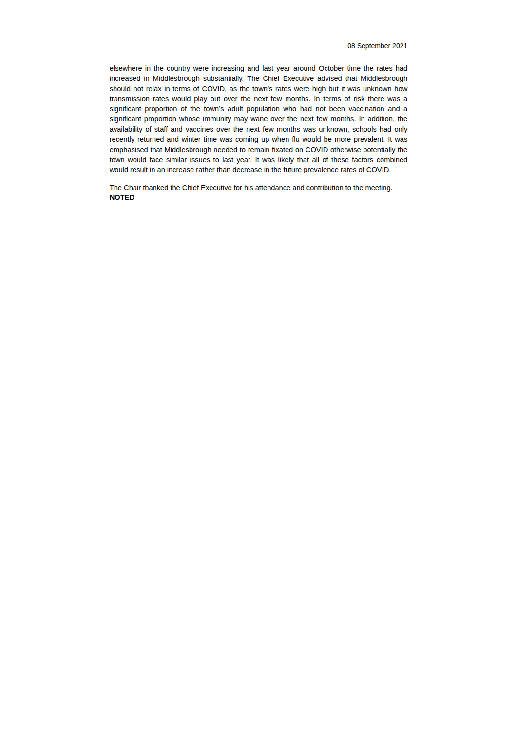08 September 2021
elsewhere in the country were increasing and last year around October time the rates had increased in Middlesbrough substantially. The Chief Executive advised that Middlesbrough should not relax in terms of COVID, as the town’s rates were high but it was unknown how transmission rates would play out over the next few months. In terms of risk there was a significant proportion of the town’s adult population who had not been vaccination and a significant proportion whose immunity may wane over the next few months. In addition, the availability of staff and vaccines over the next few months was unknown, schools had only recently returned and winter time was coming up when flu would be more prevalent. It was emphasised that Middlesbrough needed to remain fixated on COVID otherwise potentially the town would face similar issues to last year. It was likely that all of these factors combined would result in an increase rather than decrease in the future prevalence rates of COVID.
The Chair thanked the Chief Executive for his attendance and contribution to the meeting.
NOTED